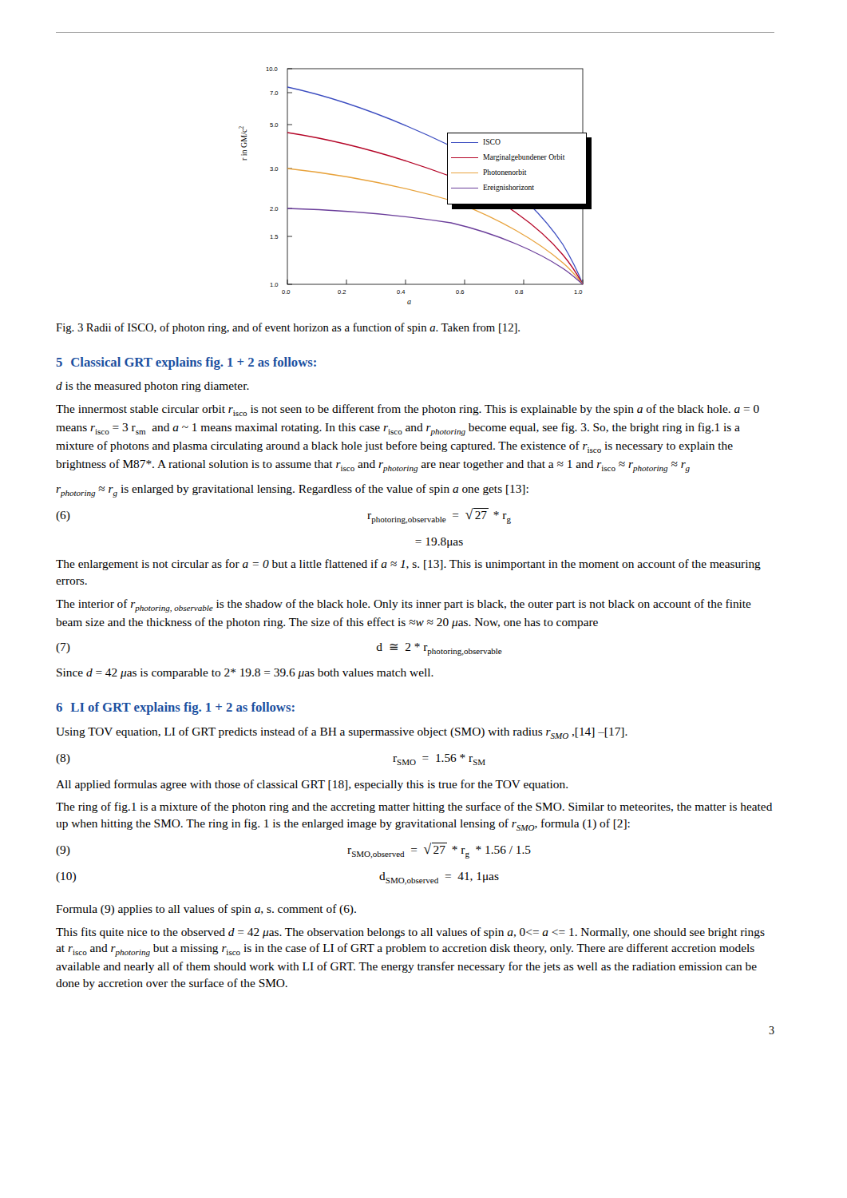10.0 7.0 5.0 3.0 2.0 1.5 1.0 0.0 0.2 0.4 0.6 0.8 1.0
r in GM/c2
a
ISCO
Marginalgebundener Orbit
Photonenorbit
Ereignishorizont
Fig. 3 Radii of ISCO, of photon ring, and of event horizon as a function of spin a. Taken from [12].
5 Classical GRT explains fig. 1 + 2 as follows:
d is the measured photon ring diameter.
The innermost stable circular orbit risco is not seen to be different from the photon ring. This is explainable by the spin a of the black hole. a = 0 means risco = 3 rsm and a ~ 1 means maximal rotating. In this case risco and rphotoring become equal, see fig. 3. So, the bright ring in fig.1 is a mixture of photons and plasma circulating around a black hole just before being captured. The existence of risco is necessary to explain the brightness of M87*. A rational solution is to assume that risco and rphotoring are near together and that a ≈ 1 and risco ≈ rphotoring ≈ rg
rphotoring ≈ rg is enlarged by gravitational lensing. Regardless of the value of spin a one gets [13]:
(6)
rphotoring,observable = 27 * rg
= 19.8μas
The enlargement is not circular as for a = 0 but a little flattened if a ≈ 1, s. [13]. This is unimportant in the moment on account of the measuring errors.
The interior of rphotoring, observable is the shadow of the black hole. Only its inner part is black, the outer part is not black on account of the finite beam size and the thickness of the photon ring. The size of this effect is ≈w ≈ 20 μas. Now, one has to compare
(7)
d ≅ 2 * rphotoring,observable
Since d = 42 μas is comparable to 2* 19.8 = 39.6 μas both values match well.
6 LI of GRT explains fig. 1 + 2 as follows:
Using TOV equation, LI of GRT predicts instead of a BH a supermassive object (SMO) with radius rSMO ,[14] –[17].
(8)
rSMO = 1.56 * rSM
All applied formulas agree with those of classical GRT [18], especially this is true for the TOV equation.
The ring of fig.1 is a mixture of the photon ring and the accreting matter hitting the surface of the SMO. Similar to meteorites, the matter is heated up when hitting the SMO. The ring in fig. 1 is the enlarged image by gravitational lensing of rSMO, formula (1) of [2]:
(9)
rSMO,observed = 27 * rg * 1.56 / 1.5
(10)
dSMO,observed = 41, 1μas
Formula (9) applies to all values of spin a, s. comment of (6).
This fits quite nice to the observed d = 42 μas. The observation belongs to all values of spin a, 0<= a <= 1. Normally, one should see bright rings at risco and rphotoring but a missing risco is in the case of LI of GRT a problem to accretion disk theory, only. There are different accretion models available and nearly all of them should work with LI of GRT. The energy transfer necessary for the jets as well as the radiation emission can be done by accretion over the surface of the SMO.
3